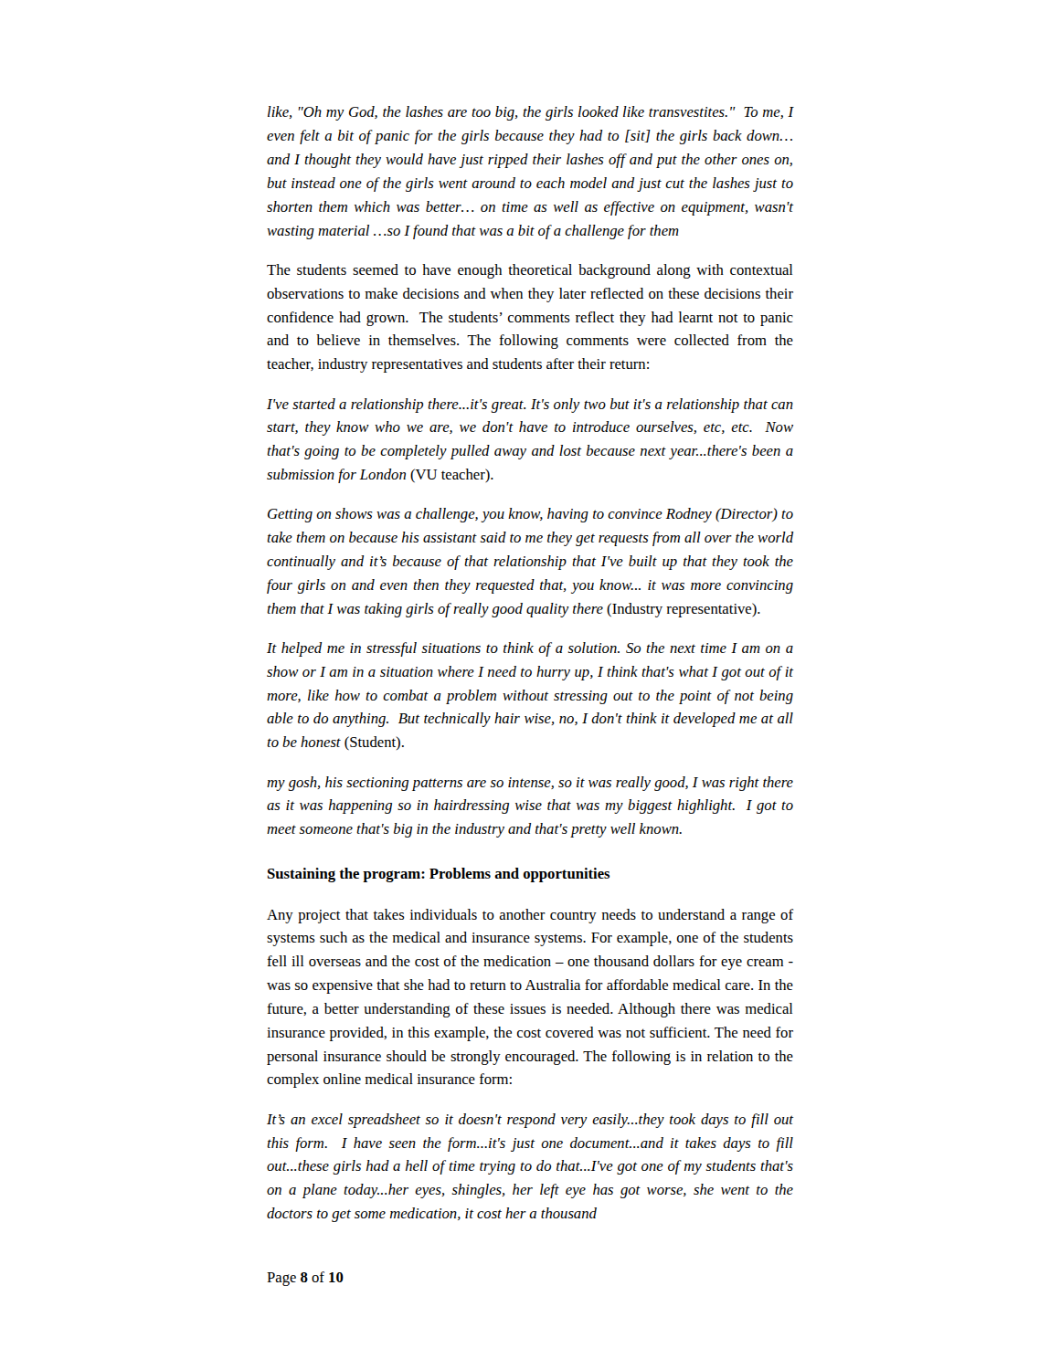like, "Oh my God, the lashes are too big, the girls looked like transvestites." To me, I even felt a bit of panic for the girls because they had to [sit] the girls back down… and I thought they would have just ripped their lashes off and put the other ones on, but instead one of the girls went around to each model and just cut the lashes just to shorten them which was better… on time as well as effective on equipment, wasn't wasting material …so I found that was a bit of a challenge for them
The students seemed to have enough theoretical background along with contextual observations to make decisions and when they later reflected on these decisions their confidence had grown. The students’ comments reflect they had learnt not to panic and to believe in themselves. The following comments were collected from the teacher, industry representatives and students after their return:
I've started a relationship there...it's great. It's only two but it's a relationship that can start, they know who we are, we don't have to introduce ourselves, etc, etc. Now that's going to be completely pulled away and lost because next year...there's been a submission for London (VU teacher).
Getting on shows was a challenge, you know, having to convince Rodney (Director) to take them on because his assistant said to me they get requests from all over the world continually and it’s because of that relationship that I've built up that they took the four girls on and even then they requested that, you know... it was more convincing them that I was taking girls of really good quality there (Industry representative).
It helped me in stressful situations to think of a solution. So the next time I am on a show or I am in a situation where I need to hurry up, I think that's what I got out of it more, like how to combat a problem without stressing out to the point of not being able to do anything. But technically hair wise, no, I don't think it developed me at all to be honest (Student).
my gosh, his sectioning patterns are so intense, so it was really good, I was right there as it was happening so in hairdressing wise that was my biggest highlight. I got to meet someone that's big in the industry and that's pretty well known.
Sustaining the program: Problems and opportunities
Any project that takes individuals to another country needs to understand a range of systems such as the medical and insurance systems. For example, one of the students fell ill overseas and the cost of the medication – one thousand dollars for eye cream - was so expensive that she had to return to Australia for affordable medical care. In the future, a better understanding of these issues is needed. Although there was medical insurance provided, in this example, the cost covered was not sufficient. The need for personal insurance should be strongly encouraged. The following is in relation to the complex online medical insurance form:
It’s an excel spreadsheet so it doesn't respond very easily...they took days to fill out this form. I have seen the form...it's just one document...and it takes days to fill out...these girls had a hell of time trying to do that...I've got one of my students that's on a plane today...her eyes, shingles, her left eye has got worse, she went to the doctors to get some medication, it cost her a thousand
Page 8 of 10